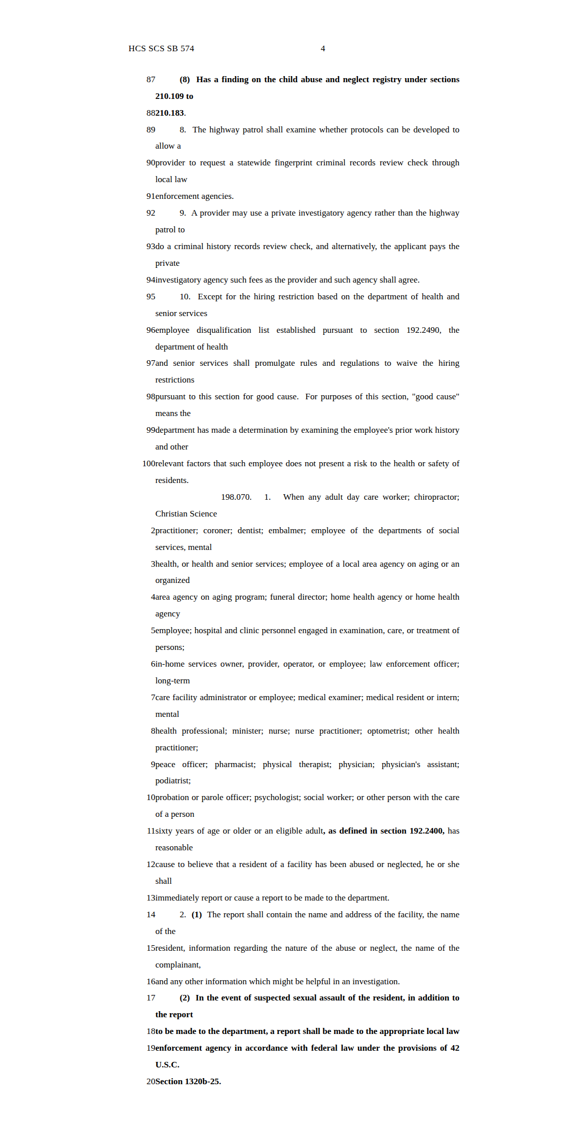HCS SCS SB 574 4
| 87 | (8) Has a finding on the child abuse and neglect registry under sections 210.109 to |
| 88 | 210.183 . |
| 89 | 8. The highway patrol shall examine whether protocols can be developed to allow a |
| 90 | provider to request a statewide fingerprint criminal records review check through local law |
| 91 | enforcement agencies. |
| 92 | 9. A provider may use a private investigatory agency rather than the highway patrol to |
| 93 | do a criminal history records review check, and alternatively, the applicant pays the private |
| 94 | investigatory agency such fees as the provider and such agency shall agree. |
| 95 | 10. Except for the hiring restriction based on the department of health and senior services |
| 96 | employee disqualification list established pursuant to section 192.2490, the department of health |
| 97 | and senior services shall promulgate rules and regulations to waive the hiring restrictions |
| 98 | pursuant to this section for good cause. For purposes of this section, "good cause" means the |
| 99 | department has made a determination by examining the employee's prior work history and other |
| 100 | relevant factors that such employee does not present a risk to the health or safety of residents. |
| | 198.070. 1. When any adult day care worker; chiropractor; Christian Science |
| 2 | practitioner; coroner; dentist; embalmer; employee of the departments of social services, mental |
| 3 | health, or health and senior services; employee of a local area agency on aging or an organized |
| 4 | area agency on aging program; funeral director; home health agency or home health agency |
| 5 | employee; hospital and clinic personnel engaged in examination, care, or treatment of persons; |
| 6 | in-home services owner, provider, operator, or employee; law enforcement officer; long-term |
| 7 | care facility administrator or employee; medical examiner; medical resident or intern; mental |
| 8 | health professional; minister; nurse; nurse practitioner; optometrist; other health practitioner; |
| 9 | peace officer; pharmacist; physical therapist; physician; physician's assistant; podiatrist; |
| 10 | probation or parole officer; psychologist; social worker; or other person with the care of a person |
| 11 | sixty years of age or older or an eligible adult , as defined in section 192.2400, has reasonable |
| 12 | cause to believe that a resident of a facility has been abused or neglected, he or she shall |
| 13 | immediately report or cause a report to be made to the department. |
| 14 | 2. (1) The report shall contain the name and address of the facility, the name of the |
| 15 | resident, information regarding the nature of the abuse or neglect, the name of the complainant, |
| 16 | and any other information which might be helpful in an investigation. |
| 17 | (2) In the event of suspected sexual assault of the resident, in addition to the report |
| 18 | to be made to the department, a report shall be made to the appropriate local law |
| 19 | enforcement agency in accordance with federal law under the provisions of 42 U.S.C. |
| 20 | Section 1320b-25. |